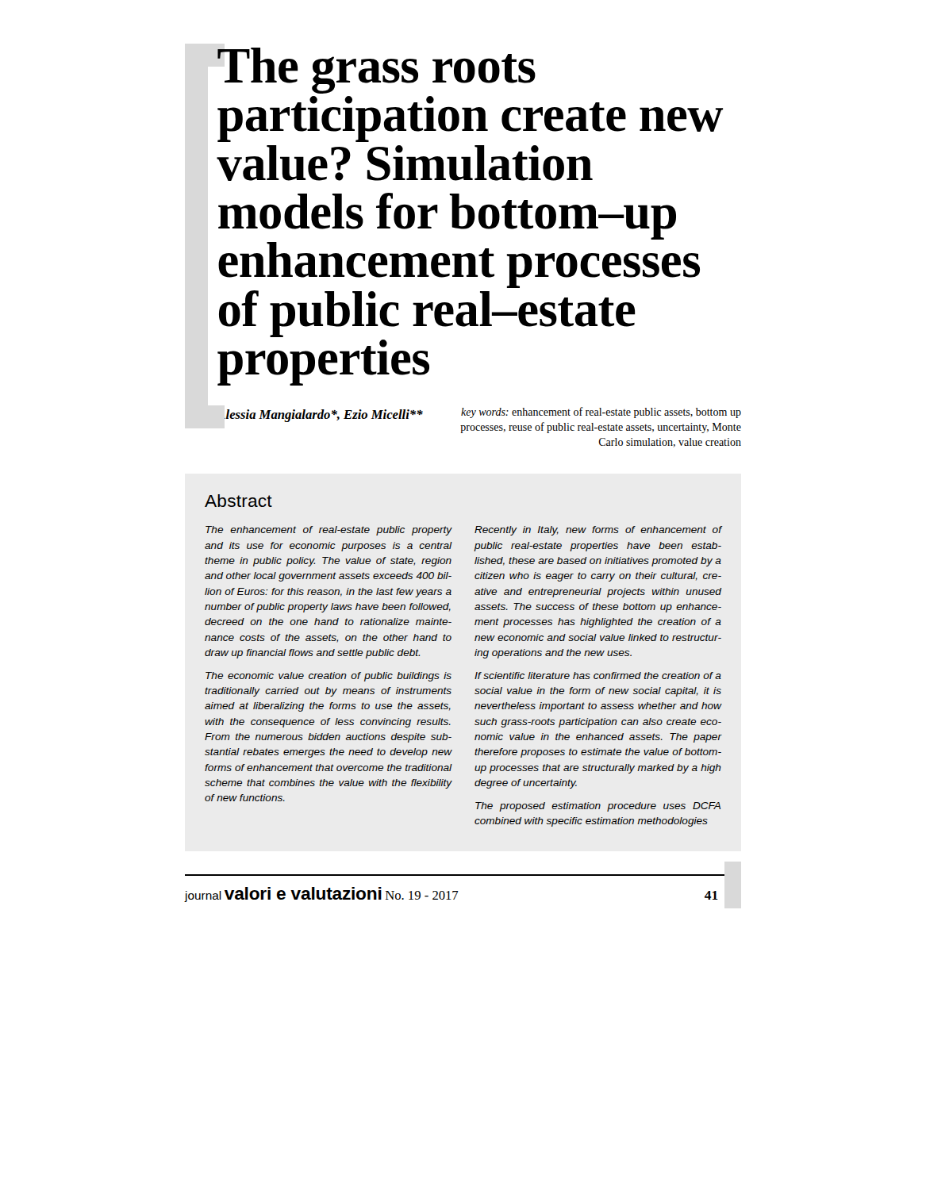The grass roots participation create new value? Simulation models for bottom–up enhancement processes of public real–estate properties
Alessia Mangialardo*, Ezio Micelli**
key words: enhancement of real-estate public assets, bottom up processes, reuse of public real-estate assets, uncertainty, Monte Carlo simulation, value creation
Abstract
The enhancement of real-estate public property and its use for economic purposes is a central theme in public policy. The value of state, region and other local government assets exceeds 400 billion of Euros: for this reason, in the last few years a number of public property laws have been followed, decreed on the one hand to rationalize maintenance costs of the assets, on the other hand to draw up financial flows and settle public debt.
The economic value creation of public buildings is traditionally carried out by means of instruments aimed at liberalizing the forms to use the assets, with the consequence of less convincing results. From the numerous bidden auctions despite substantial rebates emerges the need to develop new forms of enhancement that overcome the traditional scheme that combines the value with the flexibility of new functions.
Recently in Italy, new forms of enhancement of public real-estate properties have been established, these are based on initiatives promoted by a citizen who is eager to carry on their cultural, creative and entrepreneurial projects within unused assets. The success of these bottom up enhancement processes has highlighted the creation of a new economic and social value linked to restructuring operations and the new uses.
If scientific literature has confirmed the creation of a social value in the form of new social capital, it is nevertheless important to assess whether and how such grass-roots participation can also create economic value in the enhanced assets. The paper therefore proposes to estimate the value of bottom-up processes that are structurally marked by a high degree of uncertainty.
The proposed estimation procedure uses DCFA combined with specific estimation methodologies
journal valori e valutazioni No. 19 - 2017
41